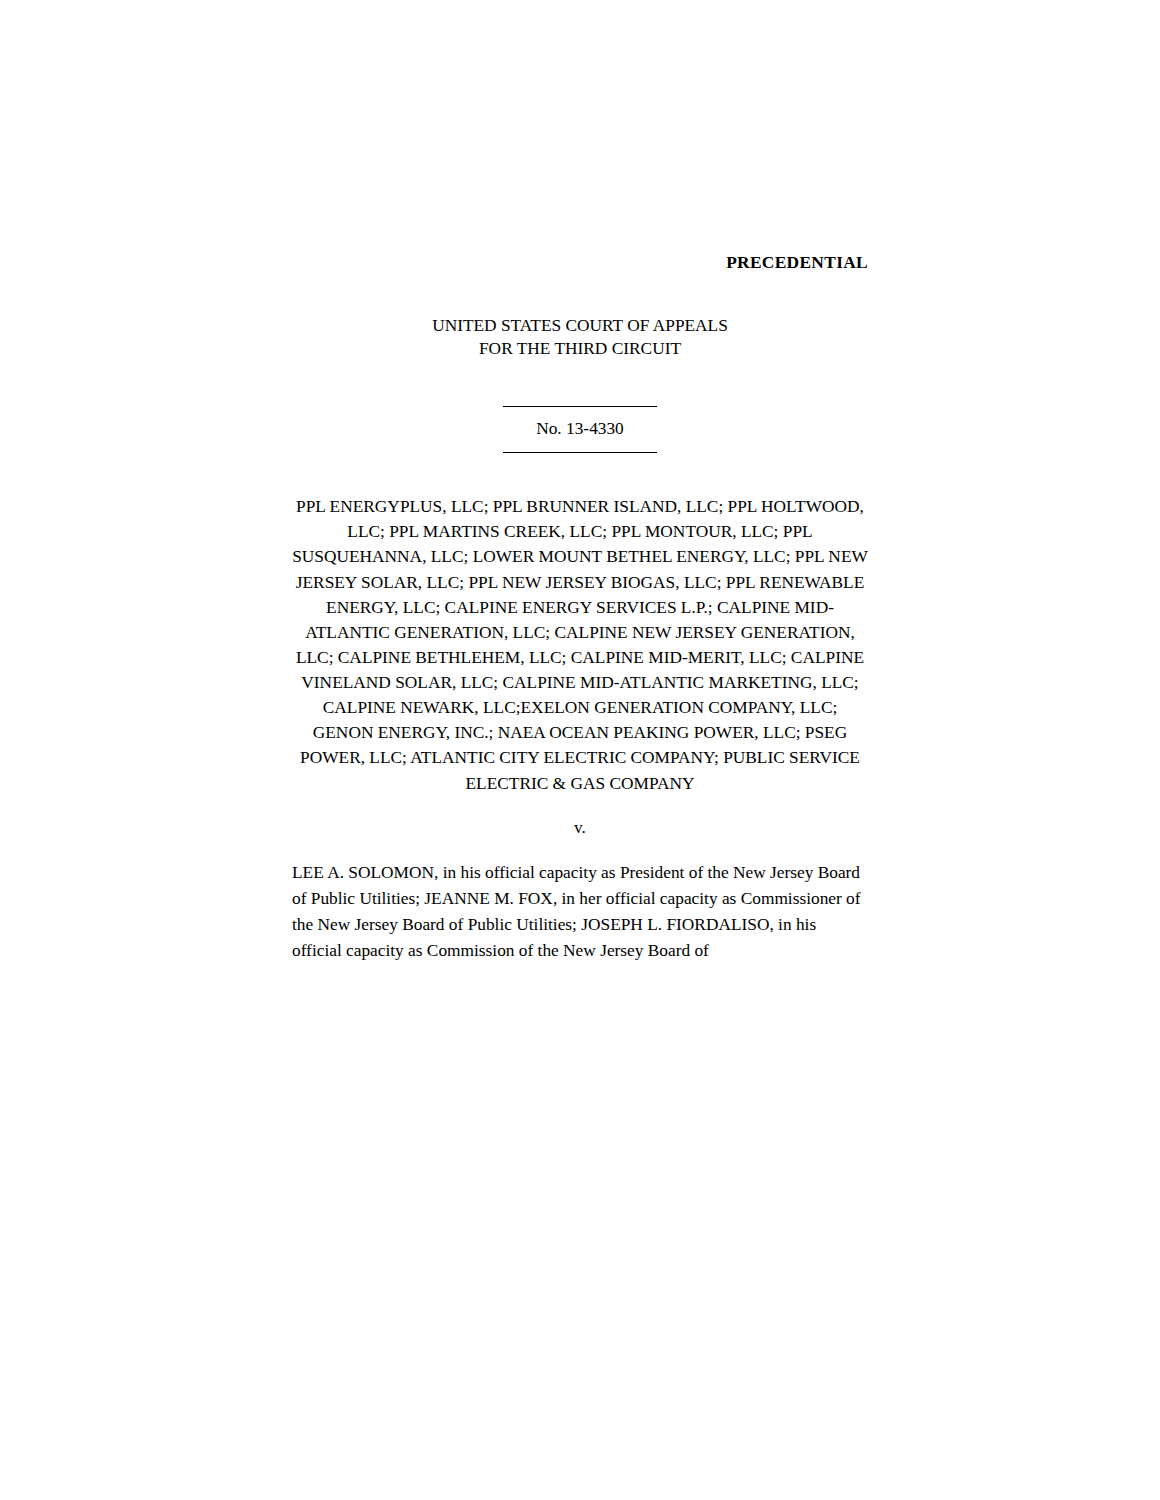PRECEDENTIAL
UNITED STATES COURT OF APPEALS
FOR THE THIRD CIRCUIT
No. 13-4330
PPL ENERGYPLUS, LLC; PPL BRUNNER ISLAND, LLC; PPL HOLTWOOD, LLC; PPL MARTINS CREEK, LLC; PPL MONTOUR, LLC; PPL SUSQUEHANNA, LLC; LOWER MOUNT BETHEL ENERGY, LLC; PPL NEW JERSEY SOLAR, LLC; PPL NEW JERSEY BIOGAS, LLC; PPL RENEWABLE ENERGY, LLC; CALPINE ENERGY SERVICES L.P.; CALPINE MID-ATLANTIC GENERATION, LLC; CALPINE NEW JERSEY GENERATION, LLC; CALPINE BETHLEHEM, LLC; CALPINE MID-MERIT, LLC; CALPINE VINELAND SOLAR, LLC; CALPINE MID-ATLANTIC MARKETING, LLC; CALPINE NEWARK, LLC;EXELON GENERATION COMPANY, LLC; GENON ENERGY, INC.; NAEA OCEAN PEAKING POWER, LLC; PSEG POWER, LLC; ATLANTIC CITY ELECTRIC COMPANY; PUBLIC SERVICE ELECTRIC & GAS COMPANY
v.
LEE A. SOLOMON, in his official capacity as President of the New Jersey Board of Public Utilities; JEANNE M. FOX, in her official capacity as Commissioner of the New Jersey Board of Public Utilities; JOSEPH L. FIORDALISO, in his official capacity as Commission of the New Jersey Board of